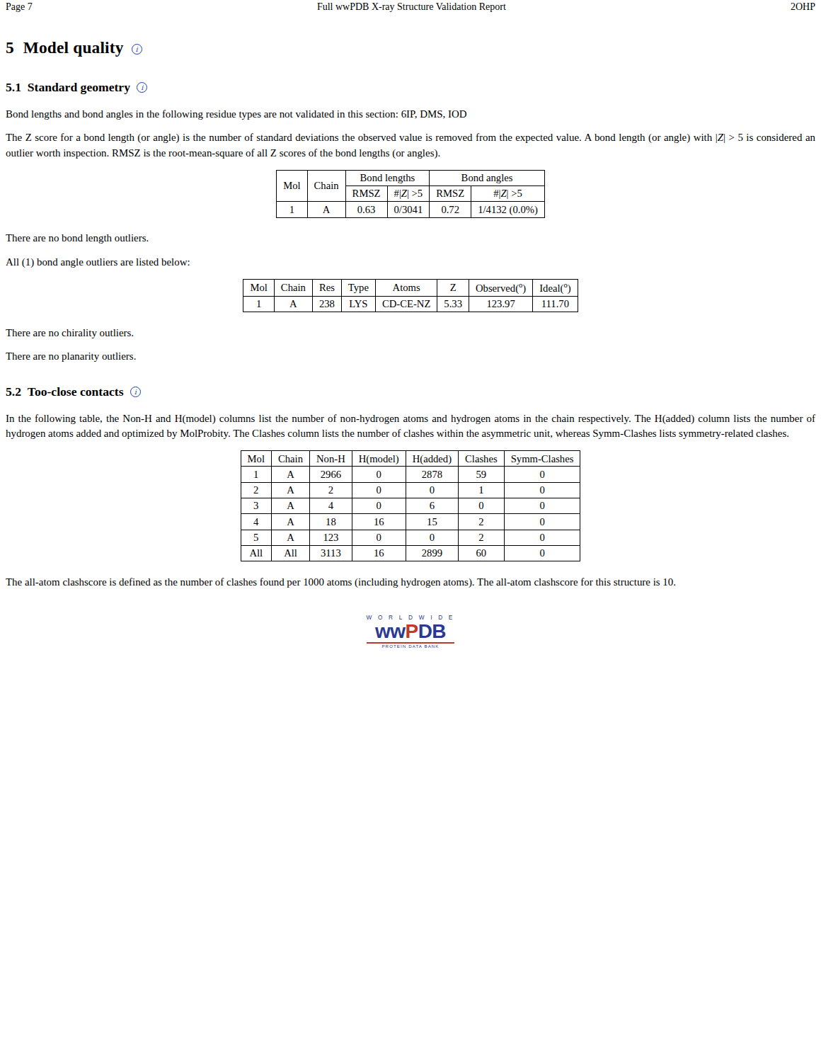Page 7
Full wwPDB X-ray Structure Validation Report
2OHP
5 Model quality i
5.1 Standard geometry i
Bond lengths and bond angles in the following residue types are not validated in this section: 6IP, DMS, IOD
The Z score for a bond length (or angle) is the number of standard deviations the observed value is removed from the expected value. A bond length (or angle) with |Z| > 5 is considered an outlier worth inspection. RMSZ is the root-mean-square of all Z scores of the bond lengths (or angles).
| Mol | Chain | Bond lengths | Bond angles |
| --- | --- | --- | --- |
| RMSZ | #/ Z / >5 | RMSZ | #/ Z / >5 |
| 1 | A | 0.63 | 0/3041 | 0.72 | 1/4132 (0.0%) |
There are no bond length outliers.
All (1) bond angle outliers are listed below:
| Mol | Chain | Res | Type | Atoms | Z | Observed( o ) | Ideal( o ) |
| --- | --- | --- | --- | --- | --- | --- | --- |
| 1 | A | 238 | LYS | CD-CE-NZ | 5.33 | 123.97 | 111.70 |
There are no chirality outliers.
There are no planarity outliers.
5.2 Too-close contacts i
In the following table, the Non-H and H(model) columns list the number of non-hydrogen atoms and hydrogen atoms in the chain respectively. The H(added) column lists the number of hydrogen atoms added and optimized by MolProbity. The Clashes column lists the number of clashes within the asymmetric unit, whereas Symm-Clashes lists symmetry-related clashes.
| Mol | Chain | Non-H | H(model) | H(added) | Clashes | Symm-Clashes |
| --- | --- | --- | --- | --- | --- | --- |
| 1 | A | 2966 | 0 | 2878 | 59 | 0 |
| 2 | A | 2 | 0 | 0 | 1 | 0 |
| 3 | A | 4 | 0 | 6 | 0 | 0 |
| 4 | A | 18 | 16 | 15 | 2 | 0 |
| 5 | A | 123 | 0 | 0 | 2 | 0 |
| All | All | 3113 | 16 | 2899 | 60 | 0 |
The all-atom clashscore is defined as the number of clashes found per 1000 atoms (including hydrogen atoms). The all-atom clashscore for this structure is 10.
W O R L D W I D E
ww PDB
PROTEIN DATA BANK